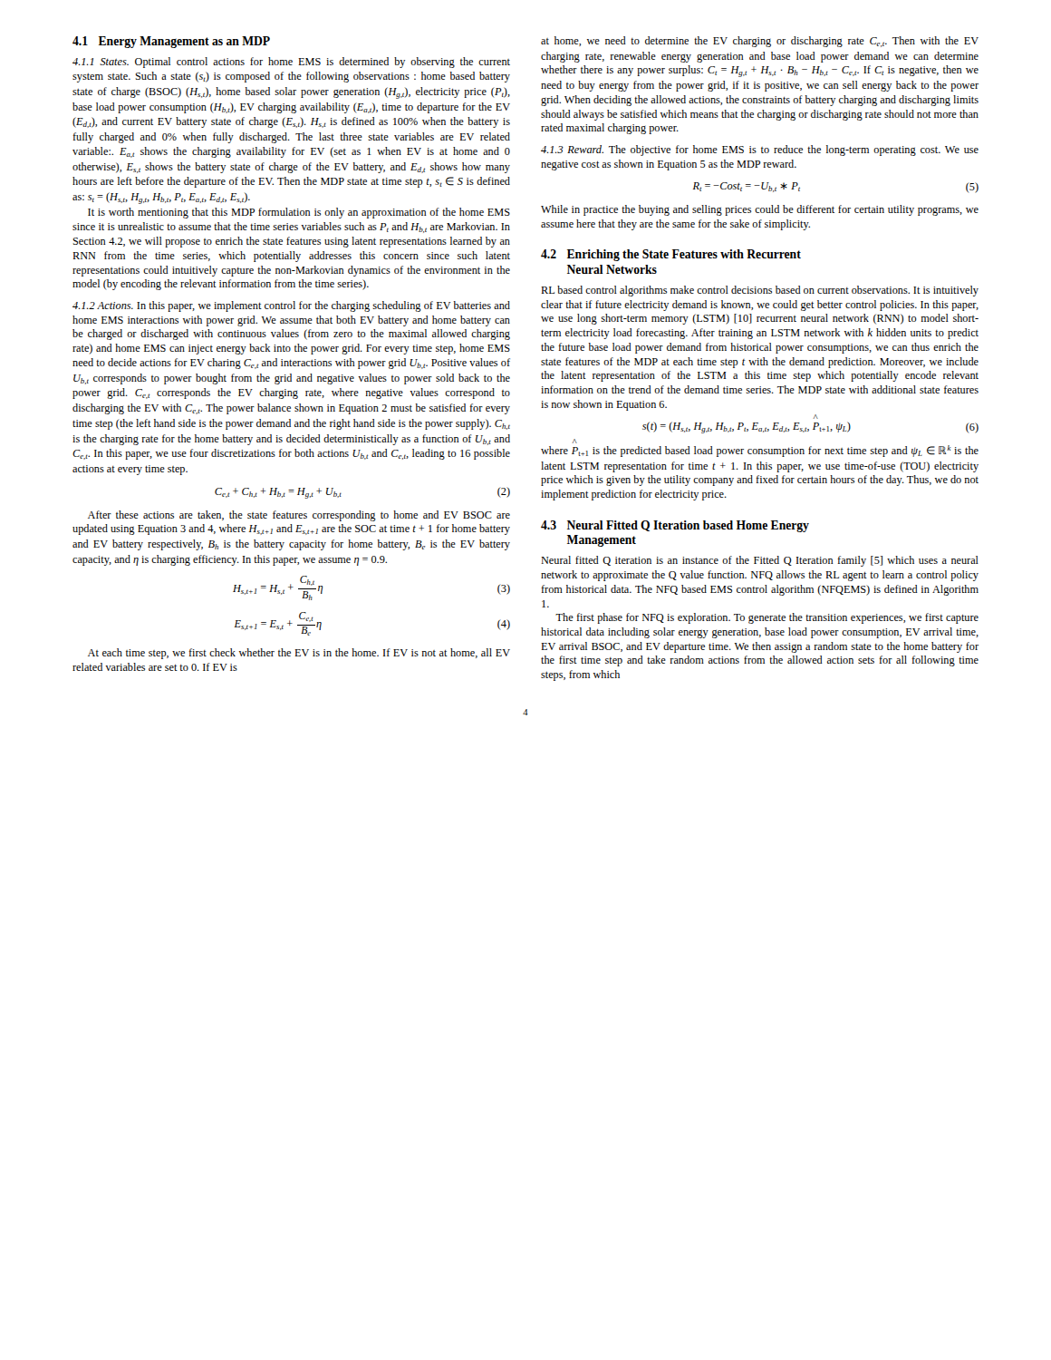4.1 Energy Management as an MDP
4.1.1 States.
Optimal control actions for home EMS is determined by observing the current system state. Such a state (st) is composed of the following observations : home based battery state of charge (BSOC) (Hs,t), home based solar power generation (Hg,t), electricity price (Pt), base load power consumption (Hb,t), EV charging availability (Ea,t), time to departure for the EV (Ed,t), and current EV battery state of charge (Es,t). Hs,t is defined as 100% when the battery is fully charged and 0% when fully discharged. The last three state variables are EV related variable:. Ea,t shows the charging availability for EV (set as 1 when EV is at home and 0 otherwise), Es,t shows the battery state of charge of the EV battery, and Ed,t shows how many hours are left before the departure of the EV. Then the MDP state at time step t, st ∈ S is defined as: st = (Hs,t, Hg,t, Hb,t, Pt, Ea,t, Ed,t, Es,t).
It is worth mentioning that this MDP formulation is only an approximation of the home EMS since it is unrealistic to assume that the time series variables such as Pt and Hb,t are Markovian. In Section 4.2, we will propose to enrich the state features using latent representations learned by an RNN from the time series, which potentially addresses this concern since such latent representations could intuitively capture the non-Markovian dynamics of the environment in the model (by encoding the relevant information from the time series).
4.1.2 Actions.
In this paper, we implement control for the charging scheduling of EV batteries and home EMS interactions with power grid. We assume that both EV battery and home battery can be charged or discharged with continuous values (from zero to the maximal allowed charging rate) and home EMS can inject energy back into the power grid. For every time step, home EMS need to decide actions for EV charing Ce,t and interactions with power grid Ub,t. Positive values of Ub,t corresponds to power bought from the grid and negative values to power sold back to the power grid. Ce,t corresponds the EV charging rate, where negative values correspond to discharging the EV with Ce,t. The power balance shown in Equation 2 must be satisfied for every time step (the left hand side is the power demand and the right hand side is the power supply). Ch,t is the charging rate for the home battery and is decided deterministically as a function of Ub,t and Ce,t. In this paper, we use four discretizations for both actions Ub,t and Ce,t, leading to 16 possible actions at every time step.
Ce,t + Ch,t + Hb,t = Hg,t + Ub,t (2)
After these actions are taken, the state features corresponding to home and EV BSOC are updated using Equation 3 and 4, where Hs,t+1 and Es,t+1 are the SOC at time t + 1 for home battery and EV battery respectively, Bh is the battery capacity for home battery, Be is the EV battery capacity, and η is charging efficiency. In this paper, we assume η = 0.9.
Hs,t+1 = Hs,t + Ch,t Bh η (3)
Es,t+1 = Es,t + Ce,t Be η (4)
At each time step, we first check whether the EV is in the home. If EV is not at home, all EV related variables are set to 0. If EV is
at home, we need to determine the EV charging or discharging rate Ce,t. Then with the EV charging rate, renewable energy generation and base load power demand we can determine whether there is any power surplus: Ct = Hg,t + Hs,t · Bh − Hb,t − Ce,t. If Ct is negative, then we need to buy energy from the power grid, if it is positive, we can sell energy back to the power grid. When deciding the allowed actions, the constraints of battery charging and discharging limits should always be satisfied which means that the charging or discharging rate should not more than rated maximal charging power.
4.1.3 Reward.
The objective for home EMS is to reduce the long-term operating cost. We use negative cost as shown in Equation 5 as the MDP reward.
Rt = −Costt = −Ub,t ∗ Pt (5)
While in practice the buying and selling prices could be different for certain utility programs, we assume here that they are the same for the sake of simplicity.
4.2 Enriching the State Features with Recurrent
Neural Networks
RL based control algorithms make control decisions based on current observations. It is intuitively clear that if future electricity demand is known, we could get better control policies. In this paper, we use long short-term memory (LSTM) [10] recurrent neural network (RNN) to model short-term electricity load forecasting. After training an LSTM network with k hidden units to predict the future base load power demand from historical power consumptions, we can thus enrich the state features of the MDP at each time step t with the demand prediction. Moreover, we include the latent representation of the LSTM a this time step which potentially encode relevant information on the trend of the demand time series. The MDP state with additional state features is now shown in Equation 6.
s(t) = (Hs,t, Hg,t, Hb,t, Pt, Ea,t, Ed,t, Es,t, Pt+1, ψL) (6)
where Pt+1 is the predicted based load power consumption for next time step and ψL ∈ ℝk is the latent LSTM representation for time t + 1. In this paper, we use time-of-use (TOU) electricity price which is given by the utility company and fixed for certain hours of the day. Thus, we do not implement prediction for electricity price.
4.3 Neural Fitted Q Iteration based Home Energy
Management
Neural fitted Q iteration is an instance of the Fitted Q Iteration family [5] which uses a neural network to approximate the Q value function. NFQ allows the RL agent to learn a control policy from historical data. The NFQ based EMS control algorithm (NFQEMS) is defined in Algorithm 1.
The first phase for NFQ is exploration. To generate the transition experiences, we first capture historical data including solar energy generation, base load power consumption, EV arrival time, EV arrival BSOC, and EV departure time. We then assign a random state to the home battery for the first time step and take random actions from the allowed action sets for all following time steps, from which
4